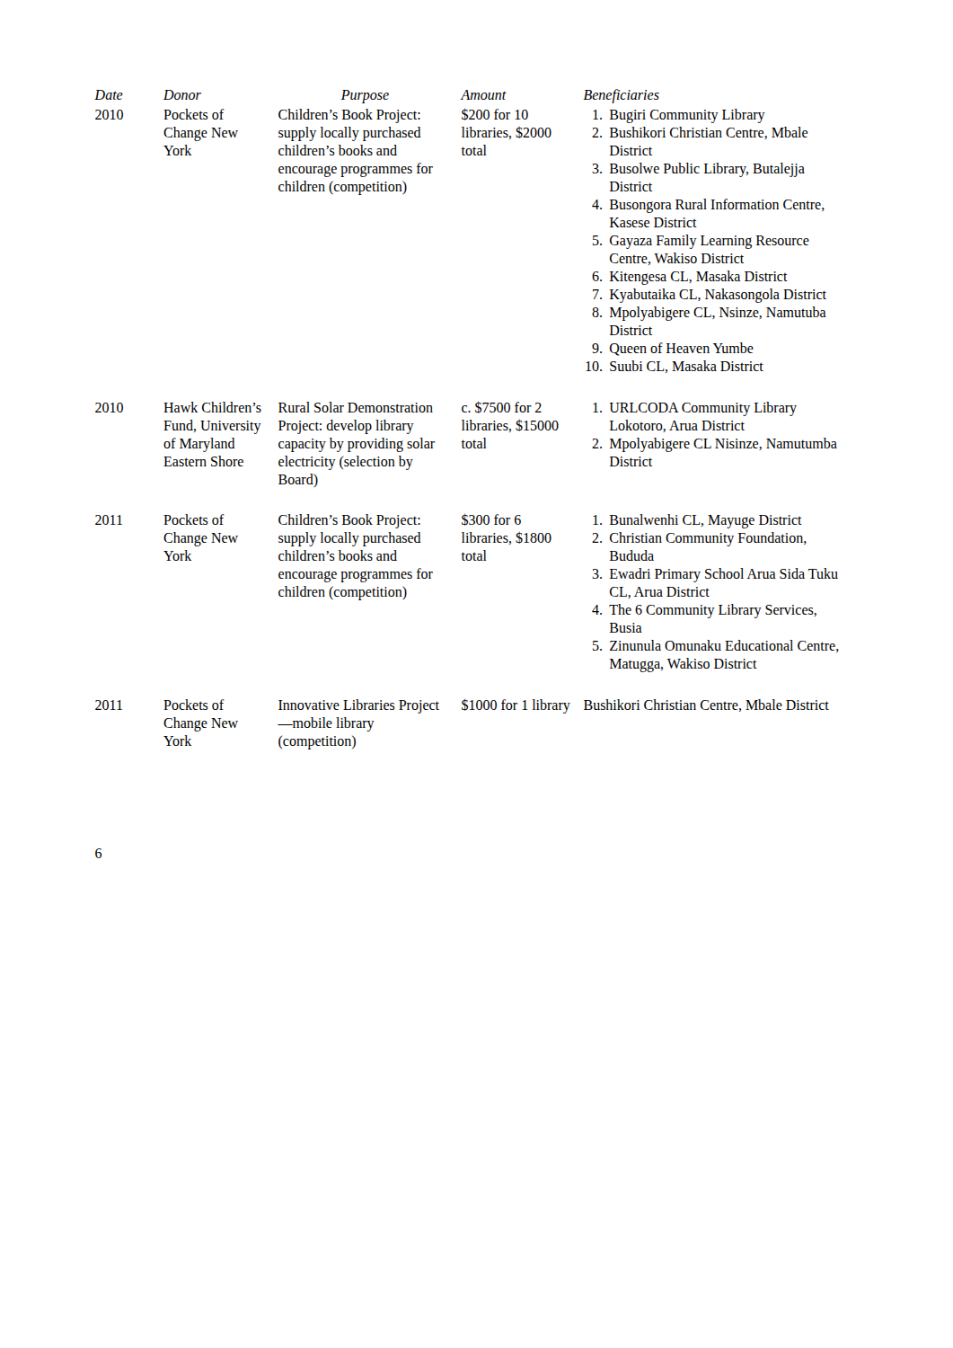| Date | Donor | Purpose | Amount | Beneficiaries |
| --- | --- | --- | --- | --- |
| 2010 | Pockets of Change New York | Children’s Book Project: supply locally purchased children’s books and encourage programmes for children (competition) | $200 for 10 libraries, $2000 total | Bugiri Community Library Bushikori Christian Centre, Mbale District Busolwe Public Library, Butalejja District Busongora Rural Information Centre, Kasese District Gayaza Family Learning Resource Centre, Wakiso District Kitengesa CL, Masaka District Kyabutaika CL, Nakasongola District Mpolyabigere CL, Nsinze, Namutuba District Queen of Heaven Yumbe Suubi CL, Masaka District |
| 2010 | Hawk Children’s Fund, University of Maryland Eastern Shore | Rural Solar Demonstration Project: develop library capacity by providing solar electricity (selection by Board) | c. $7500 for 2 libraries, $15000 total | URLCODA Community Library Lokotoro, Arua District Mpolyabigere CL Nisinze, Namutumba District |
| 2011 | Pockets of Change New York | Children’s Book Project: supply locally purchased children’s books and encourage programmes for children (competition) | $300 for 6 libraries, $1800 total | Bunalwenhi CL, Mayuge District Christian Community Foundation, Bududa Ewadri Primary School Arua Sida Tuku CL, Arua District The 6 Community Library Services, Busia Zinunula Omunaku Educational Centre, Matugga, Wakiso District |
| 2011 | Pockets of Change New York | Innovative Libraries Project—mobile library (competition) | $1000 for 1 library | Bushikori Christian Centre, Mbale District |
6